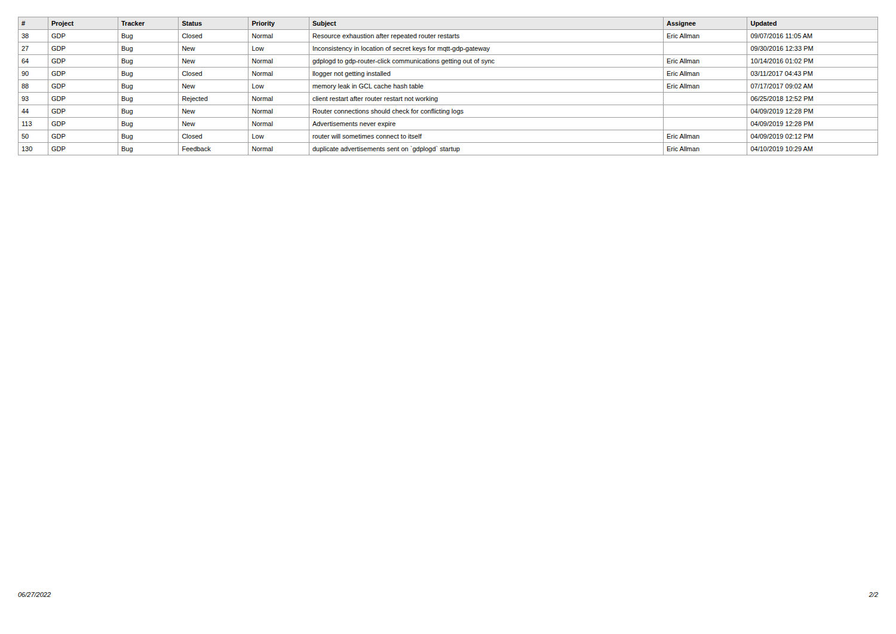| # | Project | Tracker | Status | Priority | Subject | Assignee | Updated |
| --- | --- | --- | --- | --- | --- | --- | --- |
| 38 | GDP | Bug | Closed | Normal | Resource exhaustion after repeated router restarts | Eric Allman | 09/07/2016 11:05 AM |
| 27 | GDP | Bug | New | Low | Inconsistency in location of secret keys for mqtt-gdp-gateway | | 09/30/2016 12:33 PM |
| 64 | GDP | Bug | New | Normal | gdplogd to gdp-router-click communications getting out of sync | Eric Allman | 10/14/2016 01:02 PM |
| 90 | GDP | Bug | Closed | Normal | llogger not getting installed | Eric Allman | 03/11/2017 04:43 PM |
| 88 | GDP | Bug | New | Low | memory leak in GCL cache hash table | Eric Allman | 07/17/2017 09:02 AM |
| 93 | GDP | Bug | Rejected | Normal | client restart after router restart not working | | 06/25/2018 12:52 PM |
| 44 | GDP | Bug | New | Normal | Router connections should check for conflicting logs | | 04/09/2019 12:28 PM |
| 113 | GDP | Bug | New | Normal | Advertisements never expire | | 04/09/2019 12:28 PM |
| 50 | GDP | Bug | Closed | Low | router will sometimes connect to itself | Eric Allman | 04/09/2019 02:12 PM |
| 130 | GDP | Bug | Feedback | Normal | duplicate advertisements sent on `gdplogd` startup | Eric Allman | 04/10/2019 10:29 AM |
06/27/2022 2/2